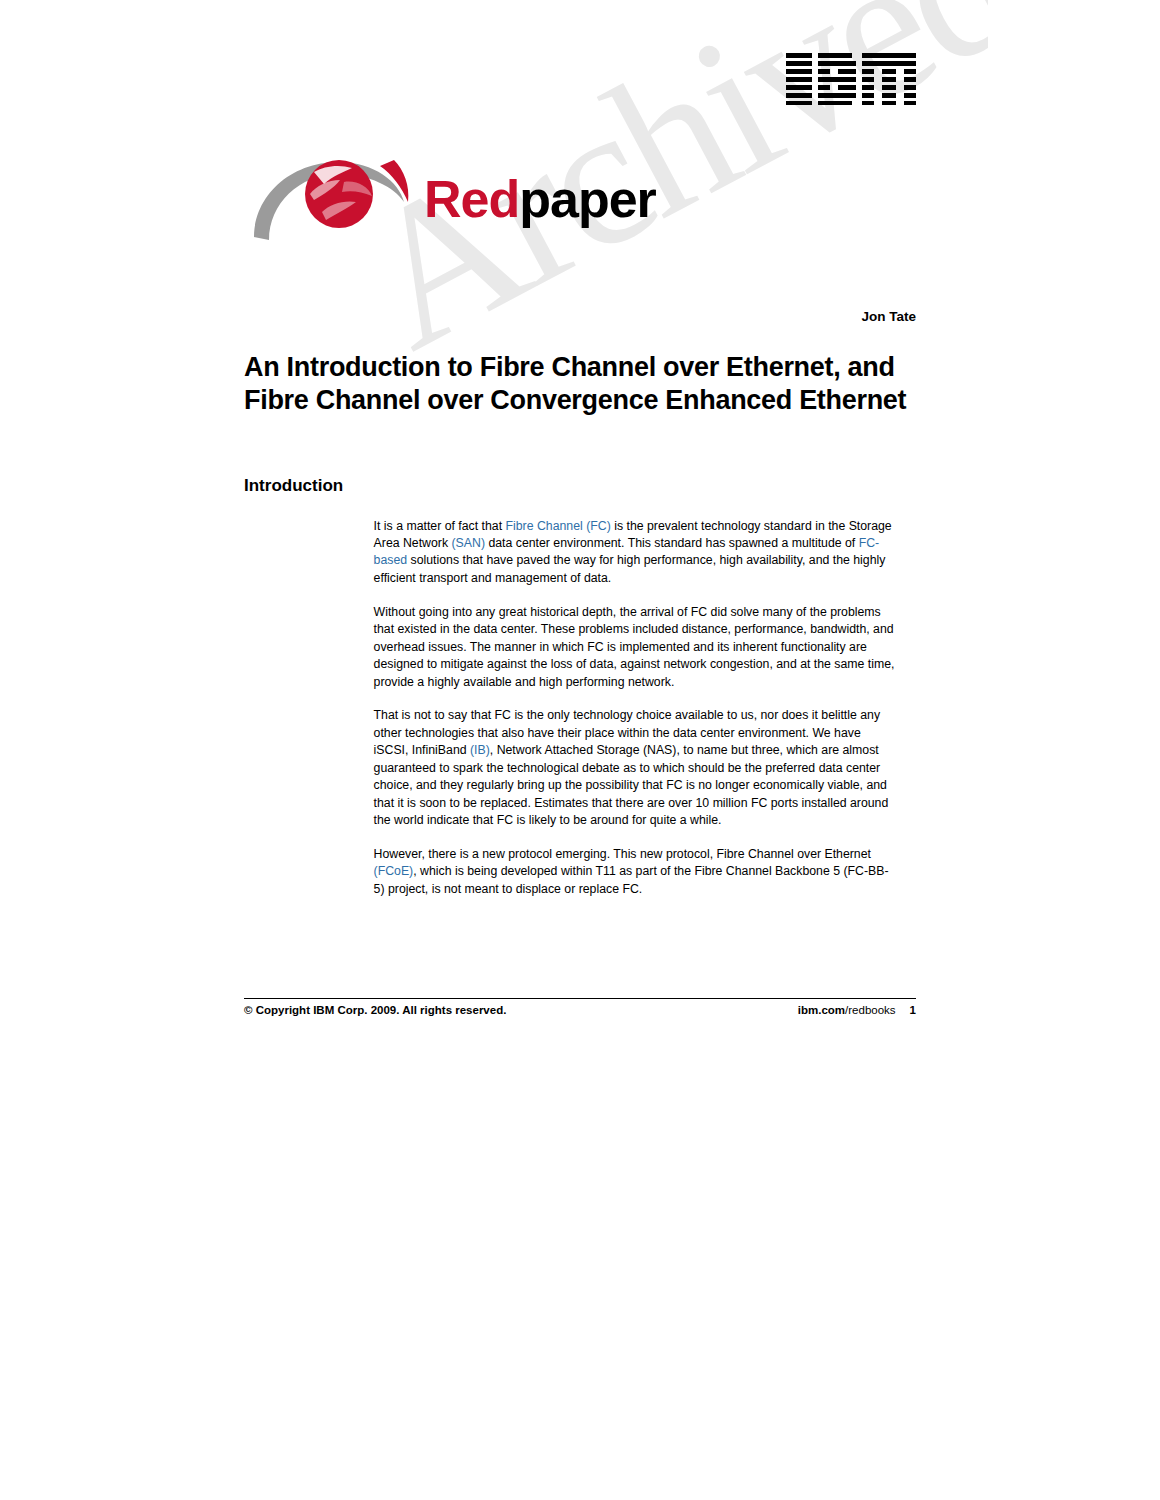Archived
Red paper
Jon Tate
An Introduction to Fibre Channel over Ethernet, and Fibre Channel over Convergence Enhanced Ethernet
Introduction
It is a matter of fact that Fibre Channel (FC) is the prevalent technology standard in the Storage Area Network (SAN) data center environment. This standard has spawned a multitude of FC-based solutions that have paved the way for high performance, high availability, and the highly efficient transport and management of data.
Without going into any great historical depth, the arrival of FC did solve many of the problems that existed in the data center. These problems included distance, performance, bandwidth, and overhead issues. The manner in which FC is implemented and its inherent functionality are designed to mitigate against the loss of data, against network congestion, and at the same time, provide a highly available and high performing network.
That is not to say that FC is the only technology choice available to us, nor does it belittle any other technologies that also have their place within the data center environment. We have iSCSI, InfiniBand (IB), Network Attached Storage (NAS), to name but three, which are almost guaranteed to spark the technological debate as to which should be the preferred data center choice, and they regularly bring up the possibility that FC is no longer economically viable, and that it is soon to be replaced. Estimates that there are over 10 million FC ports installed around the world indicate that FC is likely to be around for quite a while.
However, there is a new protocol emerging. This new protocol, Fibre Channel over Ethernet (FCoE), which is being developed within T11 as part of the Fibre Channel Backbone 5 (FC-BB-5) project, is not meant to displace or replace FC.
© Copyright IBM Corp. 2009. All rights reserved.
ibm.com/redbooks 1